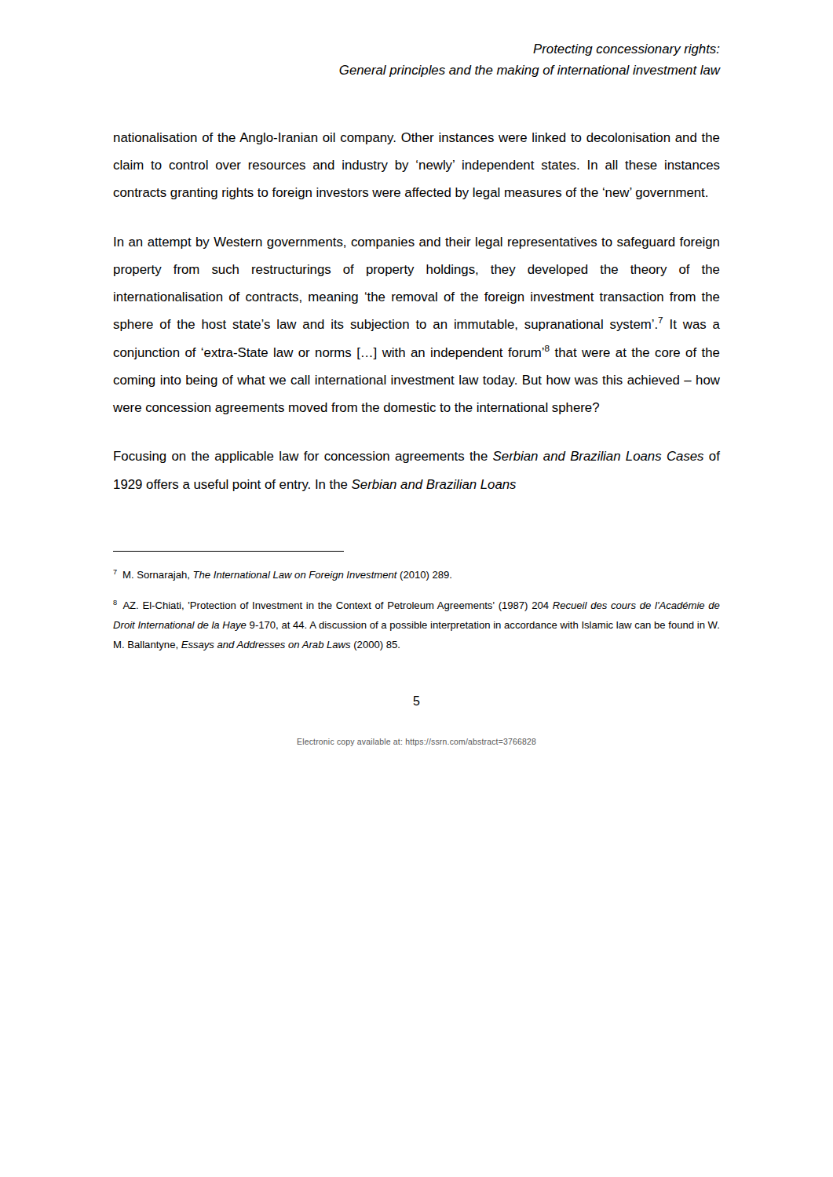Protecting concessionary rights:
General principles and the making of international investment law
nationalisation of the Anglo-Iranian oil company. Other instances were linked to decolonisation and the claim to control over resources and industry by ‘newly’ independent states. In all these instances contracts granting rights to foreign investors were affected by legal measures of the ‘new’ government.
In an attempt by Western governments, companies and their legal representatives to safeguard foreign property from such restructurings of property holdings, they developed the theory of the internationalisation of contracts, meaning ‘the removal of the foreign investment transaction from the sphere of the host state’s law and its subjection to an immutable, supranational system’.7 It was a conjunction of ‘extra-State law or norms […] with an independent forum’8 that were at the core of the coming into being of what we call international investment law today. But how was this achieved – how were concession agreements moved from the domestic to the international sphere?
Focusing on the applicable law for concession agreements the Serbian and Brazilian Loans Cases of 1929 offers a useful point of entry. In the Serbian and Brazilian Loans
7 M. Sornarajah, The International Law on Foreign Investment (2010) 289.
8 AZ. El-Chiati, 'Protection of Investment in the Context of Petroleum Agreements' (1987) 204 Recueil des cours de l'Académie de Droit International de la Haye 9-170, at 44. A discussion of a possible interpretation in accordance with Islamic law can be found in W. M. Ballantyne, Essays and Addresses on Arab Laws (2000) 85.
5
Electronic copy available at: https://ssrn.com/abstract=3766828